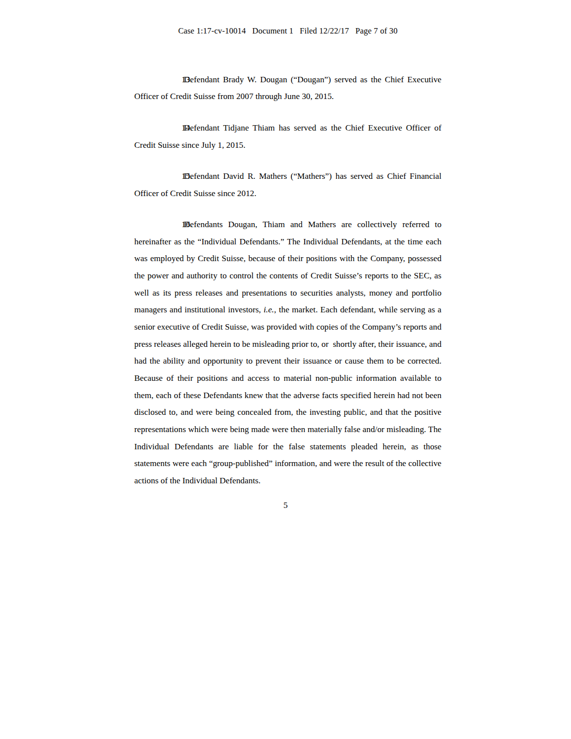Case 1:17-cv-10014 Document 1 Filed 12/22/17 Page 7 of 30
13. Defendant Brady W. Dougan (“Dougan”) served as the Chief Executive Officer of Credit Suisse from 2007 through June 30, 2015.
14. Defendant Tidjane Thiam has served as the Chief Executive Officer of Credit Suisse since July 1, 2015.
15. Defendant David R. Mathers (“Mathers”) has served as Chief Financial Officer of Credit Suisse since 2012.
16. Defendants Dougan, Thiam and Mathers are collectively referred to hereinafter as the “Individual Defendants.” The Individual Defendants, at the time each was employed by Credit Suisse, because of their positions with the Company, possessed the power and authority to control the contents of Credit Suisse’s reports to the SEC, as well as its press releases and presentations to securities analysts, money and portfolio managers and institutional investors, i.e., the market. Each defendant, while serving as a senior executive of Credit Suisse, was provided with copies of the Company’s reports and press releases alleged herein to be misleading prior to, or shortly after, their issuance, and had the ability and opportunity to prevent their issuance or cause them to be corrected. Because of their positions and access to material non-public information available to them, each of these Defendants knew that the adverse facts specified herein had not been disclosed to, and were being concealed from, the investing public, and that the positive representations which were being made were then materially false and/or misleading. The Individual Defendants are liable for the false statements pleaded herein, as those statements were each “group-published” information, and were the result of the collective actions of the Individual Defendants.
5